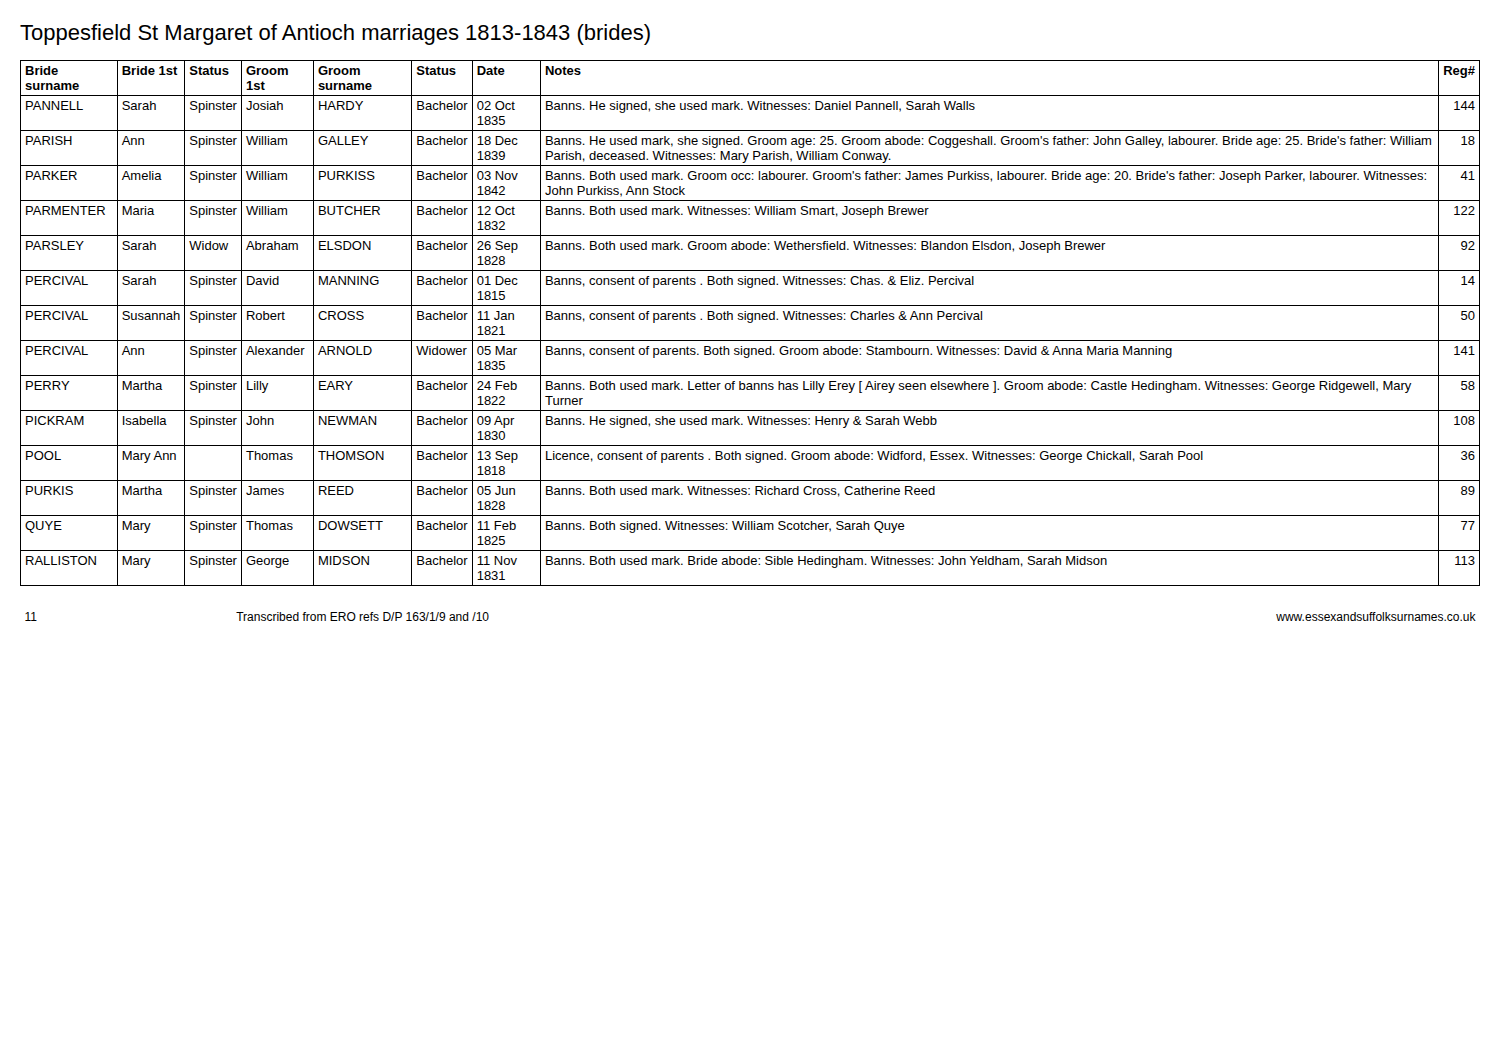Toppesfield St Margaret of Antioch marriages 1813-1843 (brides)
| Bride surname | Bride 1st | Status | Groom 1st | Groom surname | Status | Date | Notes | Reg# |
| --- | --- | --- | --- | --- | --- | --- | --- | --- |
| PANNELL | Sarah | Spinster | Josiah | HARDY | Bachelor | 02 Oct 1835 | Banns. He signed, she used mark. Witnesses: Daniel Pannell, Sarah Walls | 144 |
| PARISH | Ann | Spinster | William | GALLEY | Bachelor | 18 Dec 1839 | Banns. He used mark, she signed. Groom age: 25. Groom abode: Coggeshall. Groom's father: John Galley, labourer. Bride age: 25. Bride's father: William Parish, deceased. Witnesses: Mary Parish, William Conway. | 18 |
| PARKER | Amelia | Spinster | William | PURKISS | Bachelor | 03 Nov 1842 | Banns. Both used mark. Groom occ: labourer. Groom's father: James Purkiss, labourer. Bride age: 20. Bride's father: Joseph Parker, labourer. Witnesses: John Purkiss, Ann Stock | 41 |
| PARMENTER | Maria | Spinster | William | BUTCHER | Bachelor | 12 Oct 1832 | Banns. Both used mark. Witnesses: William Smart, Joseph Brewer | 122 |
| PARSLEY | Sarah | Widow | Abraham | ELSDON | Bachelor | 26 Sep 1828 | Banns. Both used mark. Groom abode: Wethersfield. Witnesses: Blandon Elsdon, Joseph Brewer | 92 |
| PERCIVAL | Sarah | Spinster | David | MANNING | Bachelor | 01 Dec 1815 | Banns, consent of parents . Both signed. Witnesses: Chas. & Eliz. Percival | 14 |
| PERCIVAL | Susannah | Spinster | Robert | CROSS | Bachelor | 11 Jan 1821 | Banns, consent of parents . Both signed. Witnesses: Charles & Ann Percival | 50 |
| PERCIVAL | Ann | Spinster | Alexander | ARNOLD | Widower | 05 Mar 1835 | Banns, consent of parents. Both signed. Groom abode: Stambourn. Witnesses: David & Anna Maria Manning | 141 |
| PERRY | Martha | Spinster | Lilly | EARY | Bachelor | 24 Feb 1822 | Banns. Both used mark. Letter of banns has Lilly Erey [ Airey seen elsewhere ]. Groom abode: Castle Hedingham. Witnesses: George Ridgewell, Mary Turner | 58 |
| PICKRAM | Isabella | Spinster | John | NEWMAN | Bachelor | 09 Apr 1830 | Banns. He signed, she used mark. Witnesses: Henry & Sarah Webb | 108 |
| POOL | Mary Ann | | Thomas | THOMSON | Bachelor | 13 Sep 1818 | Licence, consent of parents . Both signed. Groom abode: Widford, Essex. Witnesses: George Chickall, Sarah Pool | 36 |
| PURKIS | Martha | Spinster | James | REED | Bachelor | 05 Jun 1828 | Banns. Both used mark. Witnesses: Richard Cross, Catherine Reed | 89 |
| QUYE | Mary | Spinster | Thomas | DOWSETT | Bachelor | 11 Feb 1825 | Banns. Both signed. Witnesses: William Scotcher, Sarah Quye | 77 |
| RALLISTON | Mary | Spinster | George | MIDSON | Bachelor | 11 Nov 1831 | Banns. Both used mark. Bride abode: Sible Hedingham. Witnesses: John Yeldham, Sarah Midson | 113 |
| 11 | Transcribed from ERO refs D/P 163/1/9 and /10 | www.essexandsuffolksurnames.co.uk |